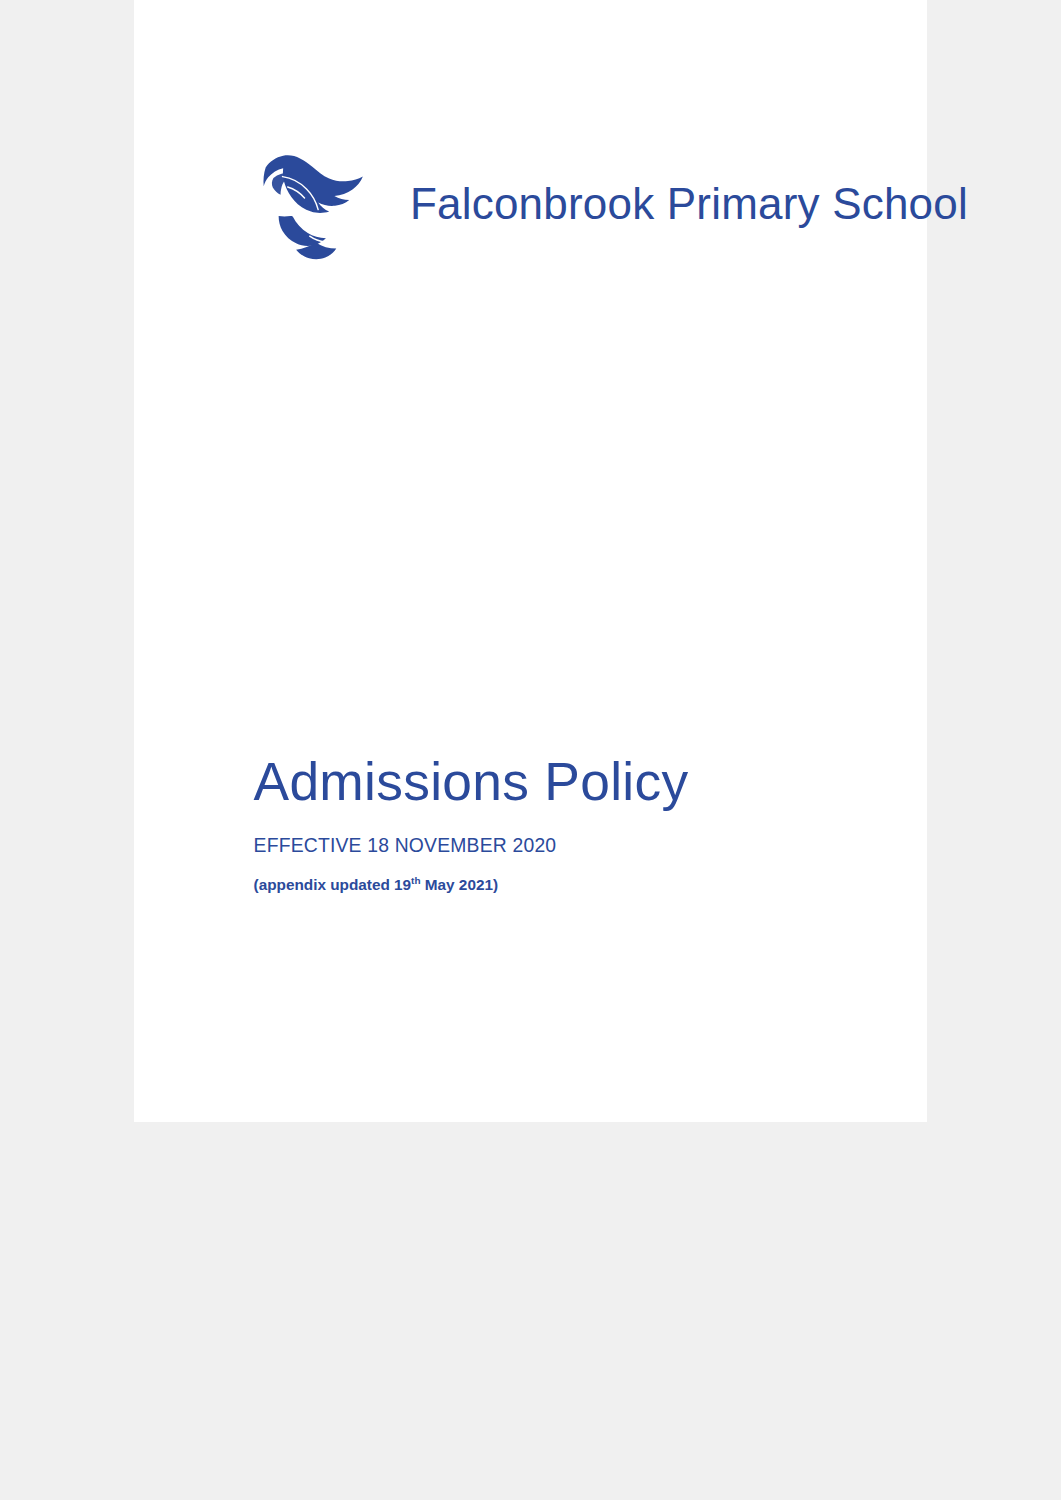Falconbrook Primary School
Admissions Policy
EFFECTIVE 18 NOVEMBER 2020
(appendix updated 19th May 2021)